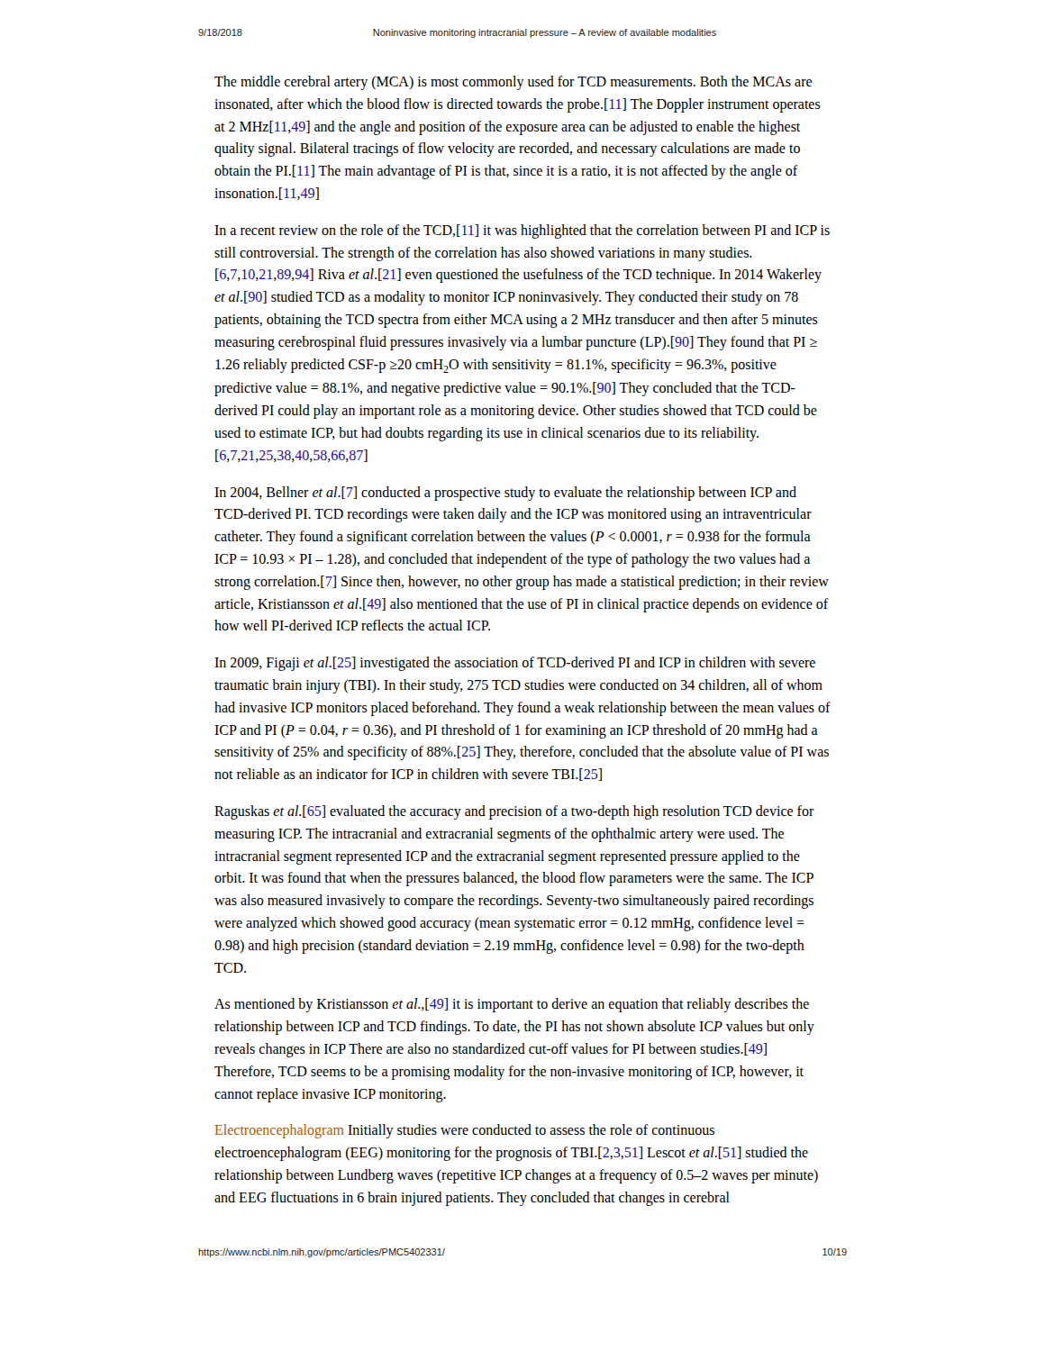9/18/2018 Noninvasive monitoring intracranial pressure – A review of available modalities
The middle cerebral artery (MCA) is most commonly used for TCD measurements. Both the MCAs are insonated, after which the blood flow is directed towards the probe.[11] The Doppler instrument operates at 2 MHz[11,49] and the angle and position of the exposure area can be adjusted to enable the highest quality signal. Bilateral tracings of flow velocity are recorded, and necessary calculations are made to obtain the PI.[11] The main advantage of PI is that, since it is a ratio, it is not affected by the angle of insonation.[11,49]
In a recent review on the role of the TCD,[11] it was highlighted that the correlation between PI and ICP is still controversial. The strength of the correlation has also showed variations in many studies. [6,7,10,21,89,94] Riva et al.[21] even questioned the usefulness of the TCD technique. In 2014 Wakerley et al.[90] studied TCD as a modality to monitor ICP noninvasively. They conducted their study on 78 patients, obtaining the TCD spectra from either MCA using a 2 MHz transducer and then after 5 minutes measuring cerebrospinal fluid pressures invasively via a lumbar puncture (LP).[90] They found that PI ≥ 1.26 reliably predicted CSF-p ≥20 cmH2O with sensitivity = 81.1%, specificity = 96.3%, positive predictive value = 88.1%, and negative predictive value = 90.1%.[90] They concluded that the TCD-derived PI could play an important role as a monitoring device. Other studies showed that TCD could be used to estimate ICP, but had doubts regarding its use in clinical scenarios due to its reliability.[6,7,21,25,38,40,58,66,87]
In 2004, Bellner et al.[7] conducted a prospective study to evaluate the relationship between ICP and TCD-derived PI. TCD recordings were taken daily and the ICP was monitored using an intraventricular catheter. They found a significant correlation between the values (P < 0.0001, r = 0.938 for the formula ICP = 10.93 × PI – 1.28), and concluded that independent of the type of pathology the two values had a strong correlation.[7] Since then, however, no other group has made a statistical prediction; in their review article, Kristiansson et al.[49] also mentioned that the use of PI in clinical practice depends on evidence of how well PI-derived ICP reflects the actual ICP.
In 2009, Figaji et al.[25] investigated the association of TCD-derived PI and ICP in children with severe traumatic brain injury (TBI). In their study, 275 TCD studies were conducted on 34 children, all of whom had invasive ICP monitors placed beforehand. They found a weak relationship between the mean values of ICP and PI (P = 0.04, r = 0.36), and PI threshold of 1 for examining an ICP threshold of 20 mmHg had a sensitivity of 25% and specificity of 88%.[25] They, therefore, concluded that the absolute value of PI was not reliable as an indicator for ICP in children with severe TBI.[25]
Raguskas et al.[65] evaluated the accuracy and precision of a two-depth high resolution TCD device for measuring ICP. The intracranial and extracranial segments of the ophthalmic artery were used. The intracranial segment represented ICP and the extracranial segment represented pressure applied to the orbit. It was found that when the pressures balanced, the blood flow parameters were the same. The ICP was also measured invasively to compare the recordings. Seventy-two simultaneously paired recordings were analyzed which showed good accuracy (mean systematic error = 0.12 mmHg, confidence level = 0.98) and high precision (standard deviation = 2.19 mmHg, confidence level = 0.98) for the two-depth TCD.
As mentioned by Kristiansson et al.,[49] it is important to derive an equation that reliably describes the relationship between ICP and TCD findings. To date, the PI has not shown absolute ICP values but only reveals changes in ICP There are also no standardized cut-off values for PI between studies.[49] Therefore, TCD seems to be a promising modality for the non-invasive monitoring of ICP, however, it cannot replace invasive ICP monitoring.
Electroencephalogram Initially studies were conducted to assess the role of continuous electroencephalogram (EEG) monitoring for the prognosis of TBI.[2,3,51] Lescot et al.[51] studied the relationship between Lundberg waves (repetitive ICP changes at a frequency of 0.5–2 waves per minute) and EEG fluctuations in 6 brain injured patients. They concluded that changes in cerebral
https://www.ncbi.nlm.nih.gov/pmc/articles/PMC5402331/ 10/19